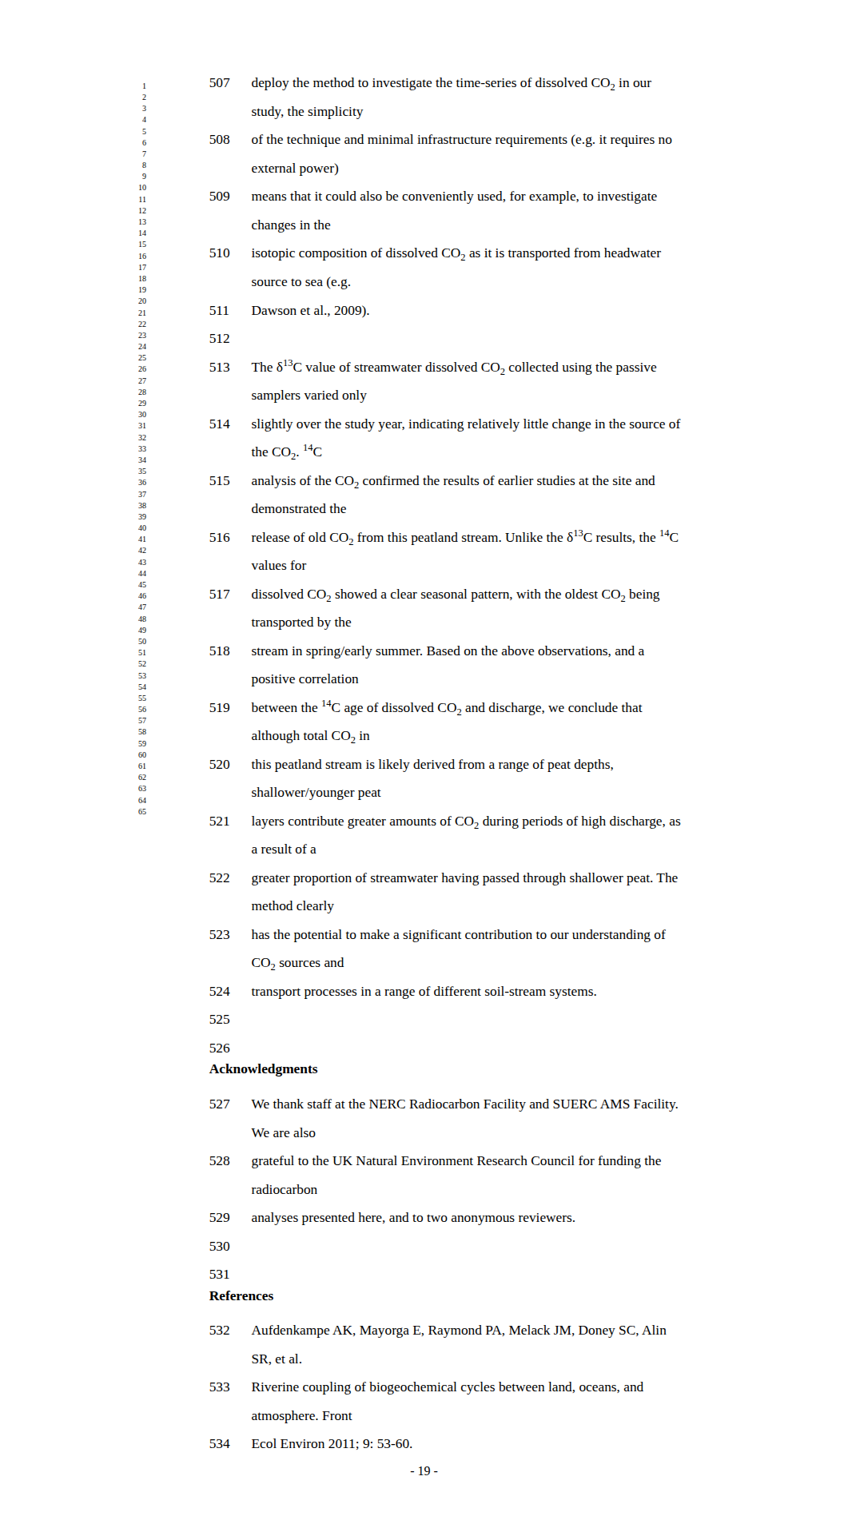1
2
3
4
5
6
7
8
9
10
11
12
13
14
15
16
17
18
19
20
21
22
23
24
25
26
27
28
29
30
31
32
33
34
35
36
37
38
39
40
41
42
43
44
45
46
47
48
49
50
51
52
53
54
55
56
57
58
59
60
61
62
63
64
65
507 deploy the method to investigate the time-series of dissolved CO2 in our study, the simplicity
508 of the technique and minimal infrastructure requirements (e.g. it requires no external power)
509 means that it could also be conveniently used, for example, to investigate changes in the
510 isotopic composition of dissolved CO2 as it is transported from headwater source to sea (e.g.
511 Dawson et al., 2009).
512
513 The δ13C value of streamwater dissolved CO2 collected using the passive samplers varied only
514 slightly over the study year, indicating relatively little change in the source of the CO2. 14C
515 analysis of the CO2 confirmed the results of earlier studies at the site and demonstrated the
516 release of old CO2 from this peatland stream. Unlike the δ13C results, the 14C values for
517 dissolved CO2 showed a clear seasonal pattern, with the oldest CO2 being transported by the
518 stream in spring/early summer. Based on the above observations, and a positive correlation
519 between the 14C age of dissolved CO2 and discharge, we conclude that although total CO2 in
520 this peatland stream is likely derived from a range of peat depths, shallower/younger peat
521 layers contribute greater amounts of CO2 during periods of high discharge, as a result of a
522 greater proportion of streamwater having passed through shallower peat. The method clearly
523 has the potential to make a significant contribution to our understanding of CO2 sources and
524 transport processes in a range of different soil-stream systems.
525
526
Acknowledgments
527 We thank staff at the NERC Radiocarbon Facility and SUERC AMS Facility. We are also
528 grateful to the UK Natural Environment Research Council for funding the radiocarbon
529 analyses presented here, and to two anonymous reviewers.
530
531
References
532 Aufdenkampe AK, Mayorga E, Raymond PA, Melack JM, Doney SC, Alin SR, et al.
533 Riverine coupling of biogeochemical cycles between land, oceans, and atmosphere. Front
534 Ecol Environ 2011; 9: 53-60.
- 19 -